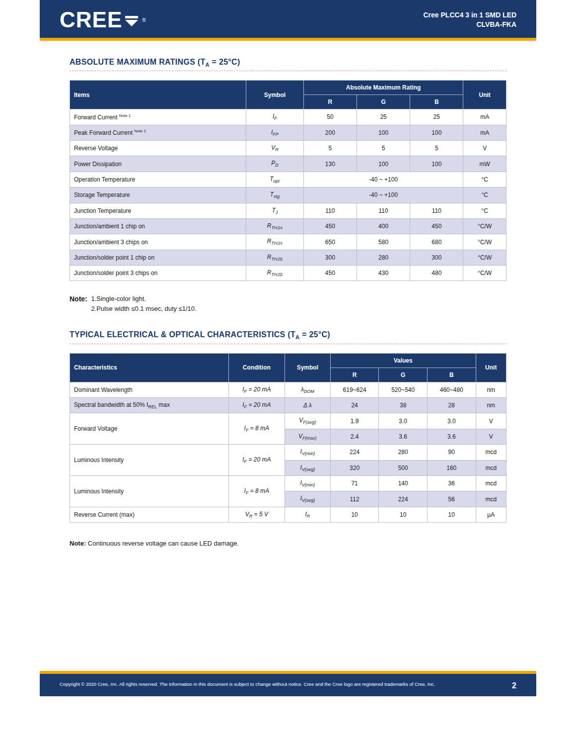CREE ®
Cree PLCC4 3 in 1 SMD LED
CLVBA-FKA
Absolute Maximum Ratings (TA = 25°C)
| Items | Symbol | Absolute Maximum Rating | Unit |
| --- | --- | --- | --- |
| R | G | B |
| Forward Current Note 1 | I F | 50 | 25 | 25 | mA |
| Peak Forward Current Note 2 | I FP | 200 | 100 | 100 | mA |
| Reverse Voltage | V R | 5 | 5 | 5 | V |
| Power Dissipation | P D | 130 | 100 | 100 | mW |
| Operation Temperature | T opr | -40 ~ +100 | °C |
| Storage Temperature | T stg | -40 ~ +100 | °C |
| Junction Temperature | T J | 110 | 110 | 110 | °C |
| Junction/ambient 1 chip on | R THJA | 450 | 400 | 450 | °C/W |
| Junction/ambient 3 chips on | R THJA | 650 | 580 | 680 | °C/W |
| Junction/solder point 1 chip on | R THJS | 300 | 280 | 300 | °C/W |
| Junction/solder point 3 chips on | R THJS | 450 | 430 | 480 | °C/W |
Note: 1.Single-color light.
2.Pulse width ≤0.1 msec, duty ≤1/10.
Typical Electrical & Optical Characteristics (TA = 25°C)
| Characteristics | Condition | Symbol | Values | Unit |
| --- | --- | --- | --- | --- |
| R | G | B |
| Dominant Wavelength | I F = 20 mA | λ DOM | 619~624 | 520~540 | 460~480 | nm |
| Spectral bandwidth at 50% I REL max | I F = 20 mA | Δ λ | 24 | 38 | 28 | nm |
| Forward Voltage | I F = 8 mA | V F(avg) | 1.9 | 3.0 | 3.0 | V |
| V F(max) | 2.4 | 3.6 | 3.6 | V |
| Luminous Intensity | I F = 20 mA | I V(min) | 224 | 280 | 90 | mcd |
| I V(avg) | 320 | 500 | 160 | mcd |
| Luminous Intensity | I F = 8 mA | I V(min) | 71 | 140 | 36 | mcd |
| I V(avg) | 112 | 224 | 56 | mcd |
| Reverse Current (max) | V R = 5 V | I R | 10 | 10 | 10 | µA |
Note: Continuous reverse voltage can cause LED damage.
Copyright © 2020 Cree, Inc. All rights reserved. The information in this document is subject to change without notice. Cree and the Cree logo are registered trademarks of Cree, Inc. 2